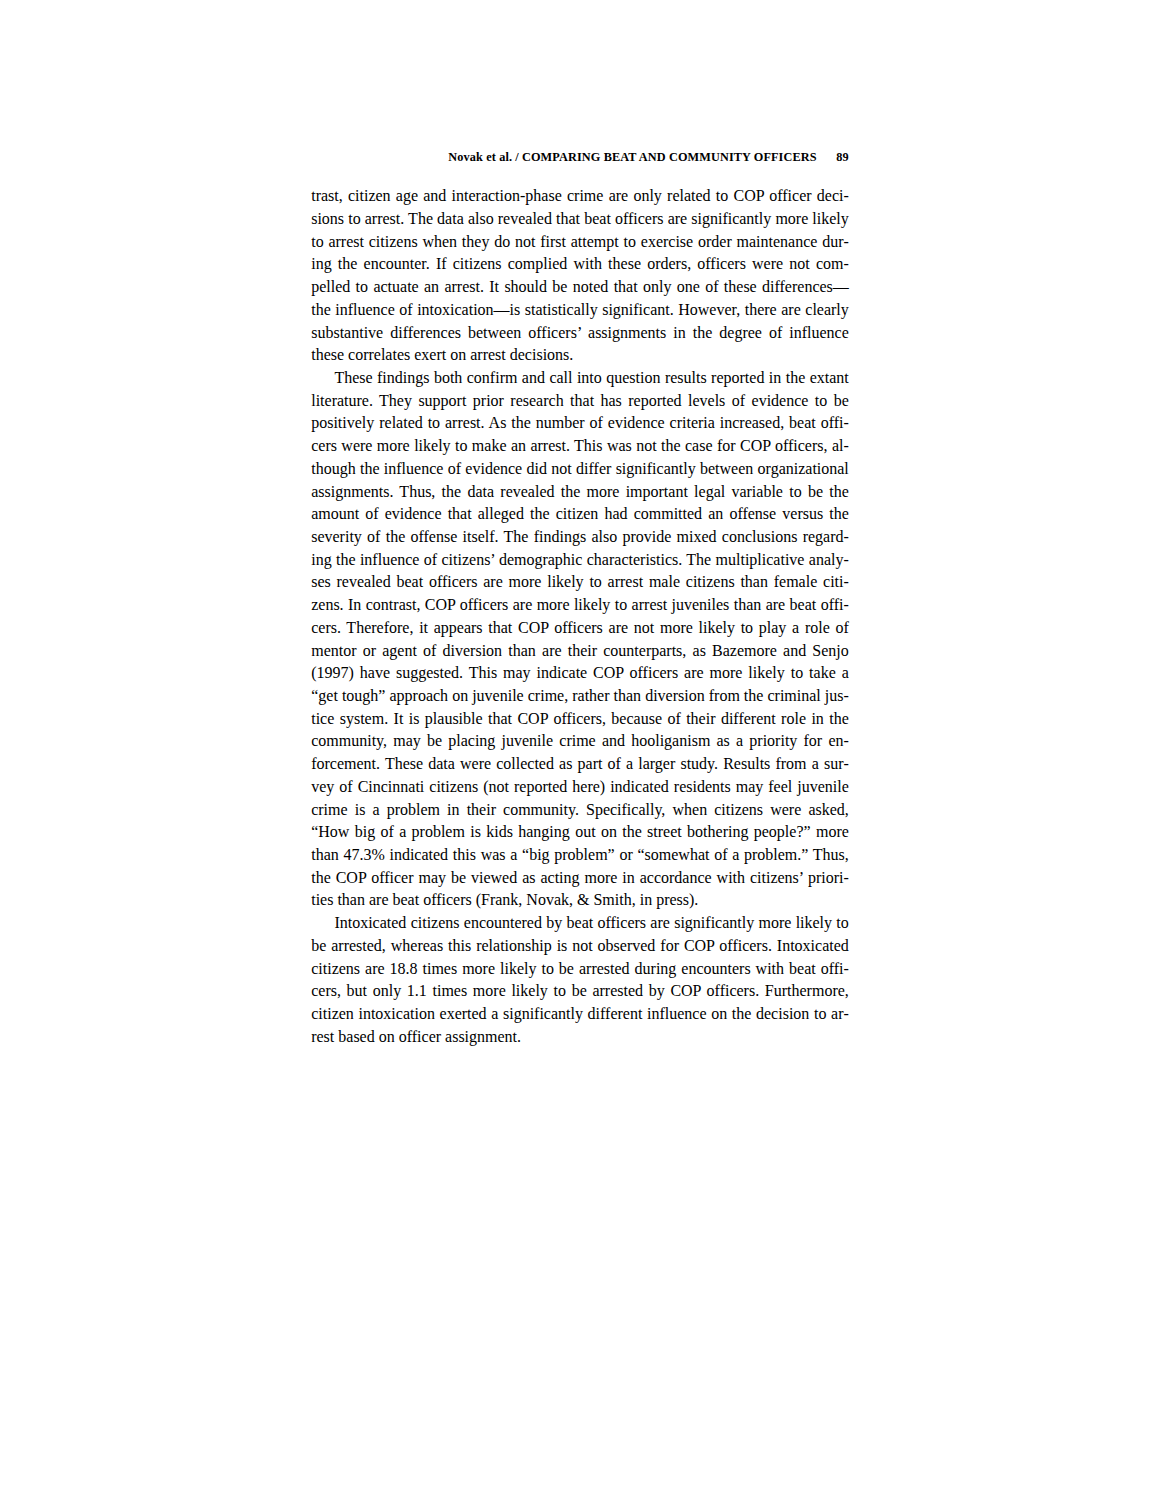Novak et al. / COMPARING BEAT AND COMMUNITY OFFICERS89
trast, citizen age and interaction-phase crime are only related to COP officer decisions to arrest. The data also revealed that beat officers are significantly more likely to arrest citizens when they do not first attempt to exercise order maintenance during the encounter. If citizens complied with these orders, officers were not compelled to actuate an arrest. It should be noted that only one of these differences—the influence of intoxication—is statistically significant. However, there are clearly substantive differences between officers’ assignments in the degree of influence these correlates exert on arrest decisions.
These findings both confirm and call into question results reported in the extant literature. They support prior research that has reported levels of evidence to be positively related to arrest. As the number of evidence criteria increased, beat officers were more likely to make an arrest. This was not the case for COP officers, although the influence of evidence did not differ significantly between organizational assignments. Thus, the data revealed the more important legal variable to be the amount of evidence that alleged the citizen had committed an offense versus the severity of the offense itself. The findings also provide mixed conclusions regarding the influence of citizens’ demographic characteristics. The multiplicative analyses revealed beat officers are more likely to arrest male citizens than female citizens. In contrast, COP officers are more likely to arrest juveniles than are beat officers. Therefore, it appears that COP officers are not more likely to play a role of mentor or agent of diversion than are their counterparts, as Bazemore and Senjo (1997) have suggested. This may indicate COP officers are more likely to take a “get tough” approach on juvenile crime, rather than diversion from the criminal justice system. It is plausible that COP officers, because of their different role in the community, may be placing juvenile crime and hooliganism as a priority for enforcement. These data were collected as part of a larger study. Results from a survey of Cincinnati citizens (not reported here) indicated residents may feel juvenile crime is a problem in their community. Specifically, when citizens were asked, “How big of a problem is kids hanging out on the street bothering people?” more than 47.3% indicated this was a “big problem” or “somewhat of a problem.” Thus, the COP officer may be viewed as acting more in accordance with citizens’ priorities than are beat officers (Frank, Novak, & Smith, in press).
Intoxicated citizens encountered by beat officers are significantly more likely to be arrested, whereas this relationship is not observed for COP officers. Intoxicated citizens are 18.8 times more likely to be arrested during encounters with beat officers, but only 1.1 times more likely to be arrested by COP officers. Furthermore, citizen intoxication exerted a significantly different influence on the decision to arrest based on officer assignment.